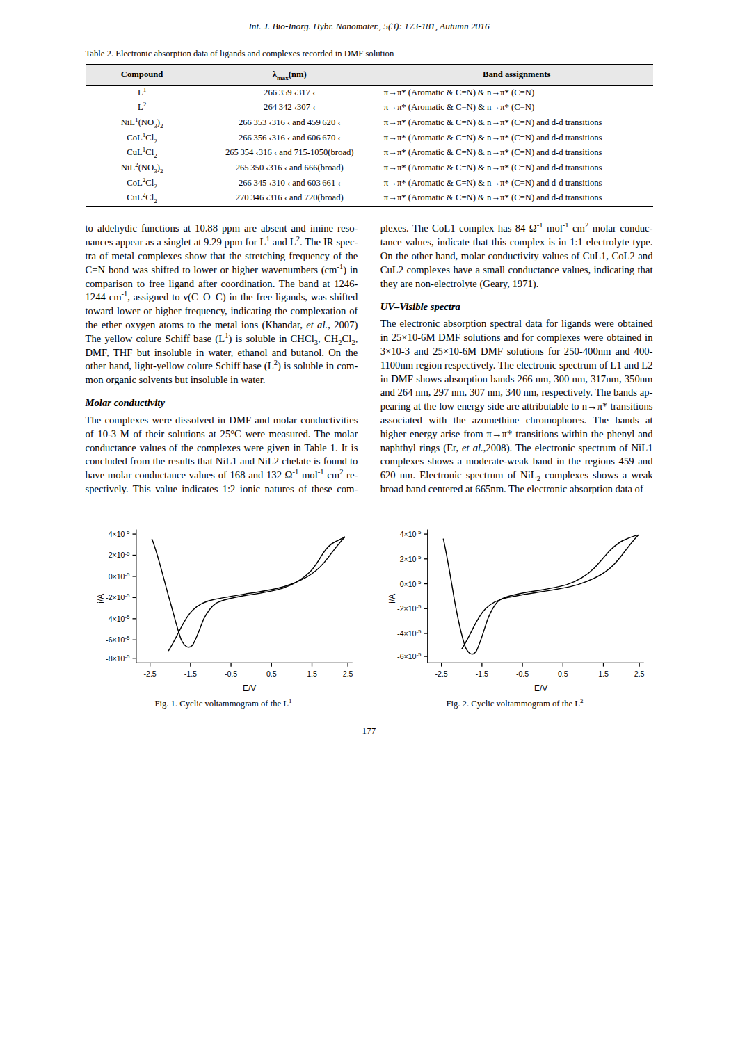Int. J. Bio-Inorg. Hybr. Nanomater., 5(3): 173-181, Autumn 2016
Table 2. Electronic absorption data of ligands and complexes recorded in DMF solution
| Compound | λ max (nm) | Band assignments |
| --- | --- | --- |
| L 1 | 266 359 ‹317 ‹ | π→π* (Aromatic & C=N) & n→π* (C=N) |
| L 2 | 264 342 ‹307 ‹ | π→π* (Aromatic & C=N) & n→π* (C=N) |
| NiL 1 (NO 3 ) 2 | 266 353 ‹316 ‹ and 459 620 ‹ | π→π* (Aromatic & C=N) & n→π* (C=N) and d-d transitions |
| CoL 1 Cl 2 | 266 356 ‹316 ‹ and 606 670 ‹ | π→π* (Aromatic & C=N) & n→π* (C=N) and d-d transitions |
| CuL 1 Cl 2 | 265 354 ‹316 ‹ and 715-1050(broad) | π→π* (Aromatic & C=N) & n→π* (C=N) and d-d transitions |
| NiL 2 (NO 3 ) 2 | 265 350 ‹316 ‹ and 666(broad) | π→π* (Aromatic & C=N) & n→π* (C=N) and d-d transitions |
| CoL 2 Cl 2 | 266 345 ‹310 ‹ and 603 661 ‹ | π→π* (Aromatic & C=N) & n→π* (C=N) and d-d transitions |
| CuL 2 Cl 2 | 270 346 ‹316 ‹ and 720(broad) | π→π* (Aromatic & C=N) & n→π* (C=N) and d-d transitions |
to aldehydic functions at 10.88 ppm are absent and imine resonances appear as a singlet at 9.29 ppm for L1 and L2. The IR spectra of metal complexes show that the stretching frequency of the C=N bond was shifted to lower or higher wavenumbers (cm-1) in comparison to free ligand after coordination. The band at 1246-1244 cm-1, assigned to ν(C–O–C) in the free ligands, was shifted toward lower or higher frequency, indicating the complexation of the ether oxygen atoms to the metal ions (Khandar, et al., 2007) The yellow colure Schiff base (L1) is soluble in CHCl3, CH2Cl2, DMF, THF but insoluble in water, ethanol and butanol. On the other hand, light-yellow colure Schiff base (L2) is soluble in common organic solvents but insoluble in water.
Molar conductivity
The complexes were dissolved in DMF and molar conductivities of 10-3 M of their solutions at 25°C were measured. The molar conductance values of the complexes were given in Table 1. It is concluded from the results that NiL1 and NiL2 chelate is found to have molar conductance values of 168 and 132 Ω-1 mol-1 cm2 respectively. This value indicates 1:2 ionic natures of these complexes. The CoL1 complex has 84 Ω-1 mol-1 cm2 molar conductance values, indicate that this complex is in 1:1 electrolyte type. On the other hand, molar conductivity values of CuL1, CoL2 and CuL2 complexes have a small conductance values, indicating that they are non-electrolyte (Geary, 1971).
UV–Visible spectra
The electronic absorption spectral data for ligands were obtained in 25×10-6M DMF solutions and for complexes were obtained in 3×10-3 and 25×10-6M DMF solutions for 250-400nm and 400-1100nm region respectively. The electronic spectrum of L1 and L2 in DMF shows absorption bands 266 nm, 300 nm, 317nm, 350nm and 264 nm, 297 nm, 307 nm, 340 nm, respectively. The bands appearing at the low energy side are attributable to n→π* transitions associated with the azomethine chromophores. The bands at higher energy arise from π→π* transitions within the phenyl and naphthyl rings (Er, et al.,2008). The electronic spectrum of NiL1 complexes shows a moderate-weak band in the regions 459 and 620 nm. Electronic spectrum of NiL2 complexes shows a weak broad band centered at 665nm. The electronic absorption data of
4×10-5 2×10-5 0×10-5 -2×10-5 -4×10-5 -6×10-5 -8×10-5 -2.5 -1.5 -0.5 0.5 1.5 2.5 E/V i/A
Fig. 1. Cyclic voltammogram of the L1
4×10-5 2×10-5 0×10-5 -2×10-5 -4×10-5 -6×10-5 -2.5 -1.5 -0.5 0.5 1.5 2.5 E/V i/A
Fig. 2. Cyclic voltammogram of the L2
177